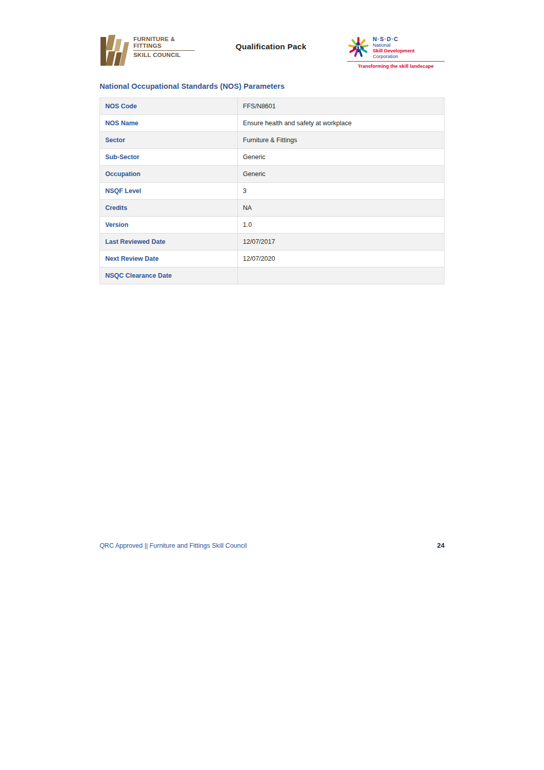FURNITURE &
FITTINGS
SKILL COUNCIL
Qualification Pack
N·S·D·C
National
Skill Development
Corporation
Transforming the skill landscape
National Occupational Standards (NOS) Parameters
| NOS Code | FFS/N8601 |
| NOS Name | Ensure health and safety at workplace |
| Sector | Furniture & Fittings |
| Sub-Sector | Generic |
| Occupation | Generic |
| NSQF Level | 3 |
| Credits | NA |
| Version | 1.0 |
| Last Reviewed Date | 12/07/2017 |
| Next Review Date | 12/07/2020 |
| NSQC Clearance Date | |
QRC Approved || Furniture and Fittings Skill Council
24